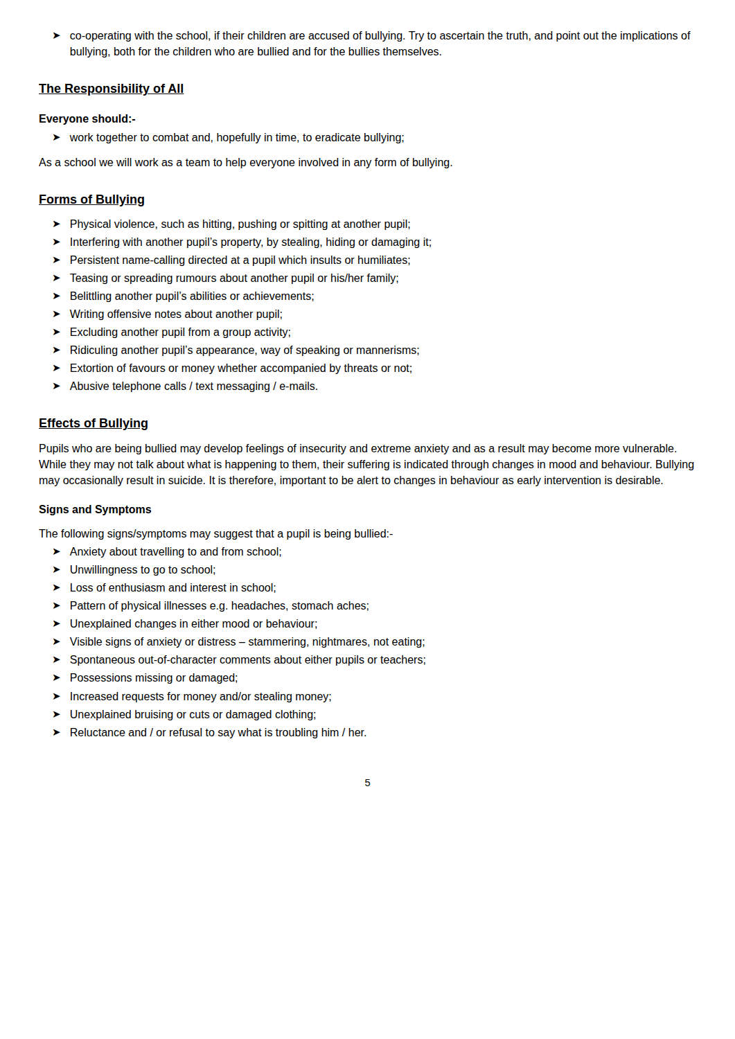co-operating with the school, if their children are accused of bullying. Try to ascertain the truth, and point out the implications of bullying, both for the children who are bullied and for the bullies themselves.
The Responsibility of All
Everyone should:-
work together to combat and, hopefully in time, to eradicate bullying;
As a school we will work as a team to help everyone involved in any form of bullying.
Forms of Bullying
Physical violence, such as hitting, pushing or spitting at another pupil;
Interfering with another pupil’s property, by stealing, hiding or damaging it;
Persistent name-calling directed at a pupil which insults or humiliates;
Teasing or spreading rumours about another pupil or his/her family;
Belittling another pupil’s abilities or achievements;
Writing offensive notes about another pupil;
Excluding another pupil from a group activity;
Ridiculing another pupil’s appearance, way of speaking or mannerisms;
Extortion of favours or money whether accompanied by threats or not;
Abusive telephone calls / text messaging / e-mails.
Effects of Bullying
Pupils who are being bullied may develop feelings of insecurity and extreme anxiety and as a result may become more vulnerable. While they may not talk about what is happening to them, their suffering is indicated through changes in mood and behaviour. Bullying may occasionally result in suicide. It is therefore, important to be alert to changes in behaviour as early intervention is desirable.
Signs and Symptoms
The following signs/symptoms may suggest that a pupil is being bullied:-
Anxiety about travelling to and from school;
Unwillingness to go to school;
Loss of enthusiasm and interest in school;
Pattern of physical illnesses e.g. headaches, stomach aches;
Unexplained changes in either mood or behaviour;
Visible signs of anxiety or distress – stammering, nightmares, not eating;
Spontaneous out-of-character comments about either pupils or teachers;
Possessions missing or damaged;
Increased requests for money and/or stealing money;
Unexplained bruising or cuts or damaged clothing;
Reluctance and / or refusal to say what is troubling him / her.
5